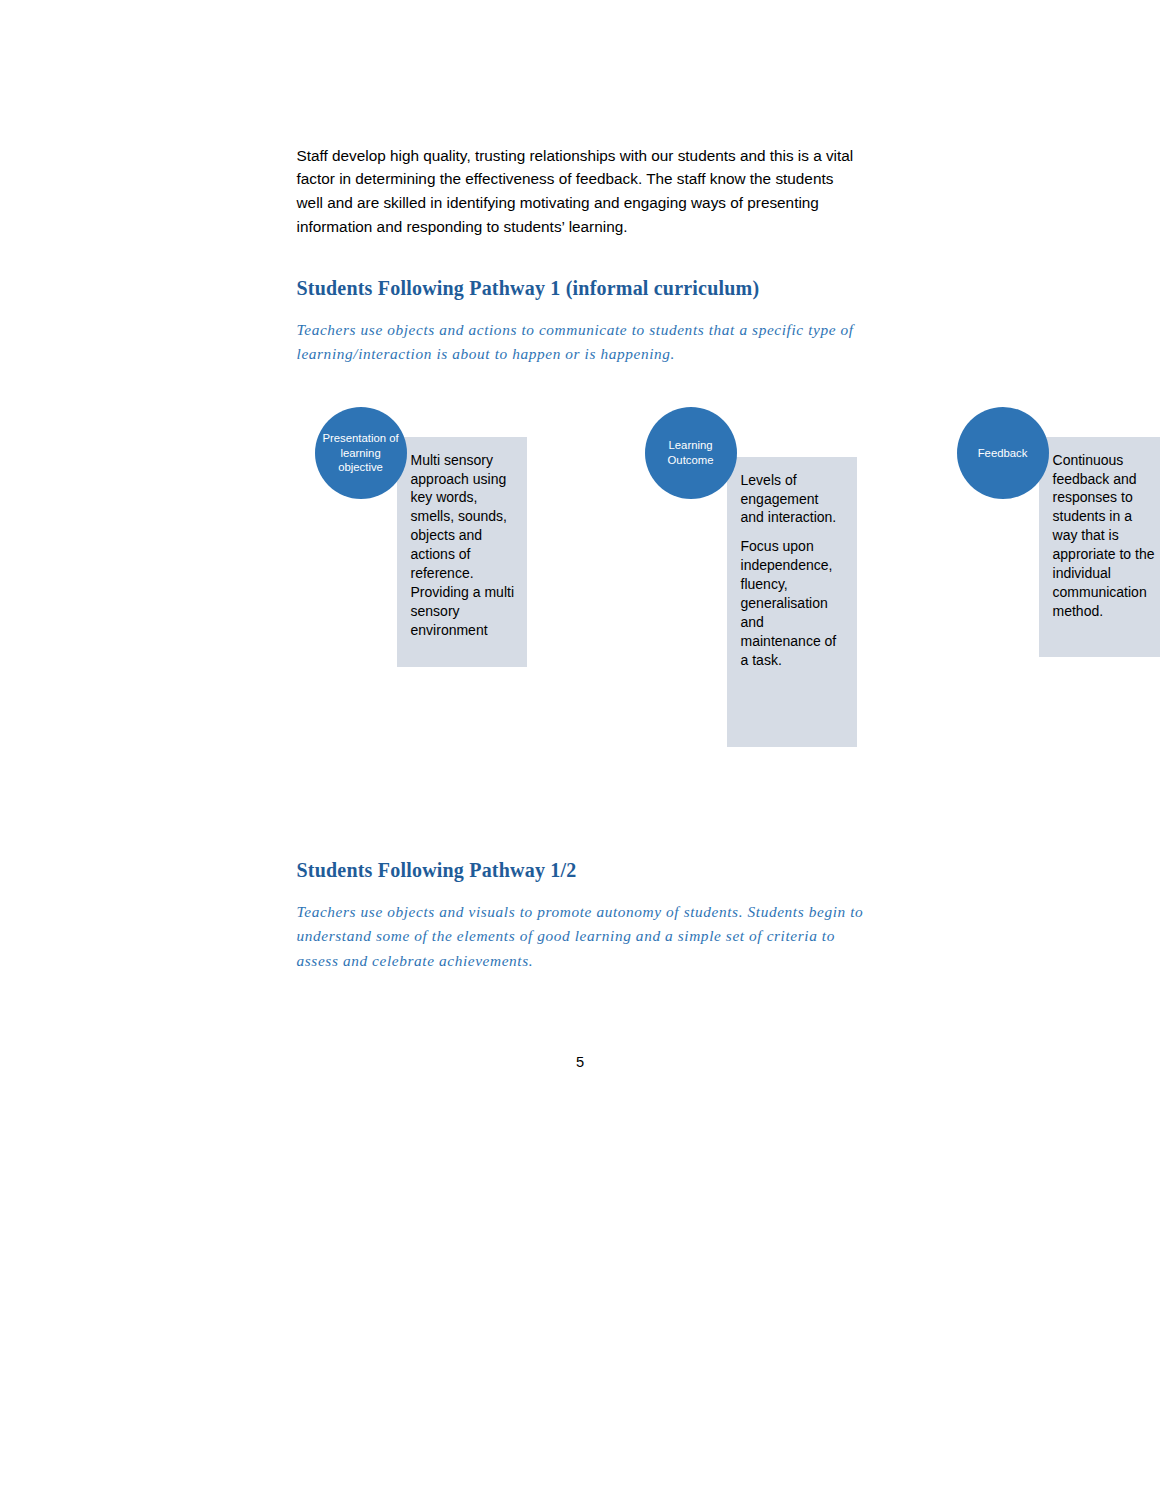Staff develop high quality, trusting relationships with our students and this is a vital factor in determining the effectiveness of feedback. The staff know the students well and are skilled in identifying motivating and engaging ways of presenting information and responding to students’ learning.
Students Following Pathway 1 (informal curriculum)
Teachers use objects and actions to communicate to students that a specific type of learning/interaction is about to happen or is happening.
Multi sensory approach using key words, smells, sounds, objects and actions of reference. Providing a multi sensory environment
Presentation of learning objective
Levels of engagement and interaction.
Focus upon independence, fluency, generalisation and maintenance of a task.
Learning Outcome
Continuous feedback and responses to students in a way that is approriate to the individual communication method.
Feedback
Students Following Pathway 1/2
Teachers use objects and visuals to promote autonomy of students. Students begin to understand some of the elements of good learning and a simple set of criteria to assess and celebrate achievements.
5